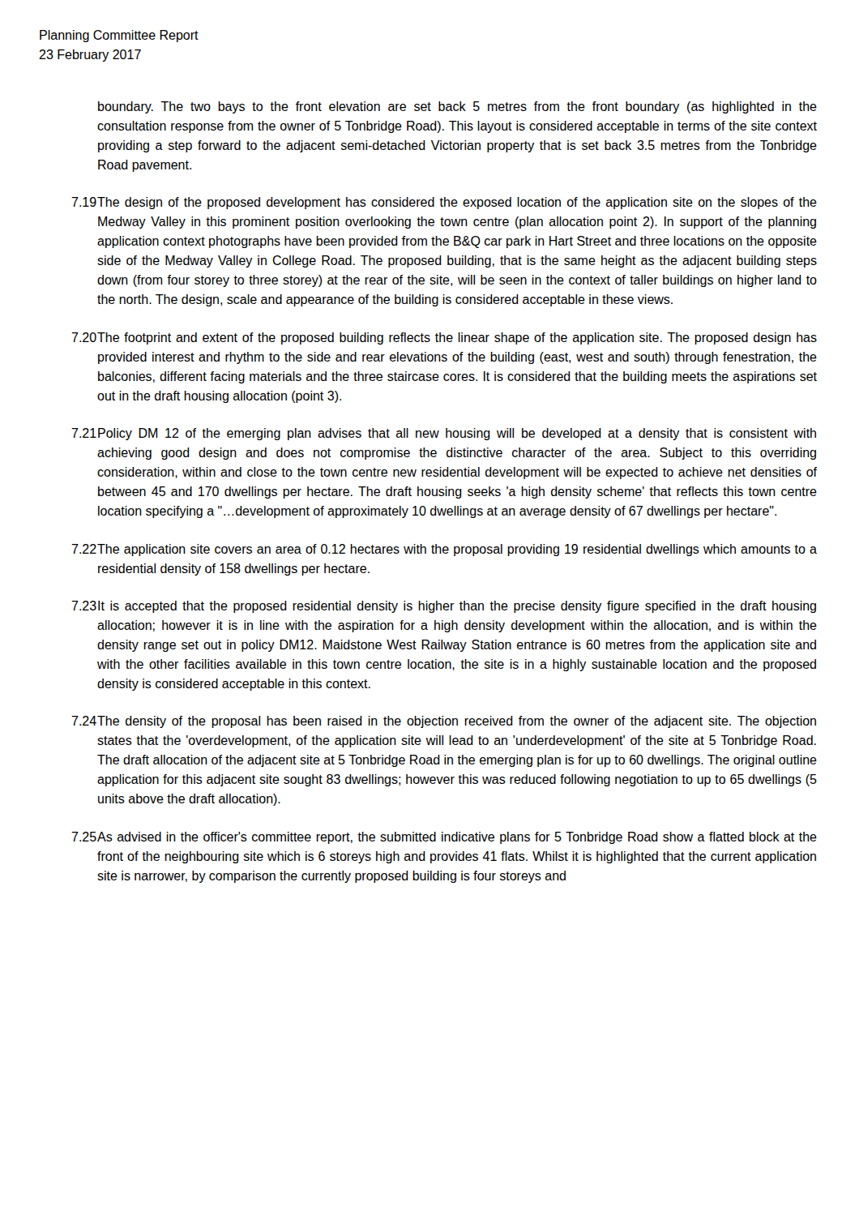Planning Committee Report
23 February 2017
boundary. The two bays to the front elevation are set back 5 metres from the front boundary (as highlighted in the consultation response from the owner of 5 Tonbridge Road). This layout is considered acceptable in terms of the site context providing a step forward to the adjacent semi-detached Victorian property that is set back 3.5 metres from the Tonbridge Road pavement.
7.19
The design of the proposed development has considered the exposed location of the application site on the slopes of the Medway Valley in this prominent position overlooking the town centre (plan allocation point 2). In support of the planning application context photographs have been provided from the B&Q car park in Hart Street and three locations on the opposite side of the Medway Valley in College Road. The proposed building, that is the same height as the adjacent building steps down (from four storey to three storey) at the rear of the site, will be seen in the context of taller buildings on higher land to the north. The design, scale and appearance of the building is considered acceptable in these views.
7.20
The footprint and extent of the proposed building reflects the linear shape of the application site. The proposed design has provided interest and rhythm to the side and rear elevations of the building (east, west and south) through fenestration, the balconies, different facing materials and the three staircase cores. It is considered that the building meets the aspirations set out in the draft housing allocation (point 3).
7.21
Policy DM 12 of the emerging plan advises that all new housing will be developed at a density that is consistent with achieving good design and does not compromise the distinctive character of the area. Subject to this overriding consideration, within and close to the town centre new residential development will be expected to achieve net densities of between 45 and 170 dwellings per hectare. The draft housing seeks 'a high density scheme' that reflects this town centre location specifying a "…development of approximately 10 dwellings at an average density of 67 dwellings per hectare".
7.22
The application site covers an area of 0.12 hectares with the proposal providing 19 residential dwellings which amounts to a residential density of 158 dwellings per hectare.
7.23
It is accepted that the proposed residential density is higher than the precise density figure specified in the draft housing allocation; however it is in line with the aspiration for a high density development within the allocation, and is within the density range set out in policy DM12. Maidstone West Railway Station entrance is 60 metres from the application site and with the other facilities available in this town centre location, the site is in a highly sustainable location and the proposed density is considered acceptable in this context.
7.24
The density of the proposal has been raised in the objection received from the owner of the adjacent site. The objection states that the 'overdevelopment, of the application site will lead to an 'underdevelopment' of the site at 5 Tonbridge Road. The draft allocation of the adjacent site at 5 Tonbridge Road in the emerging plan is for up to 60 dwellings. The original outline application for this adjacent site sought 83 dwellings; however this was reduced following negotiation to up to 65 dwellings (5 units above the draft allocation).
7.25
As advised in the officer's committee report, the submitted indicative plans for 5 Tonbridge Road show a flatted block at the front of the neighbouring site which is 6 storeys high and provides 41 flats. Whilst it is highlighted that the current application site is narrower, by comparison the currently proposed building is four storeys and